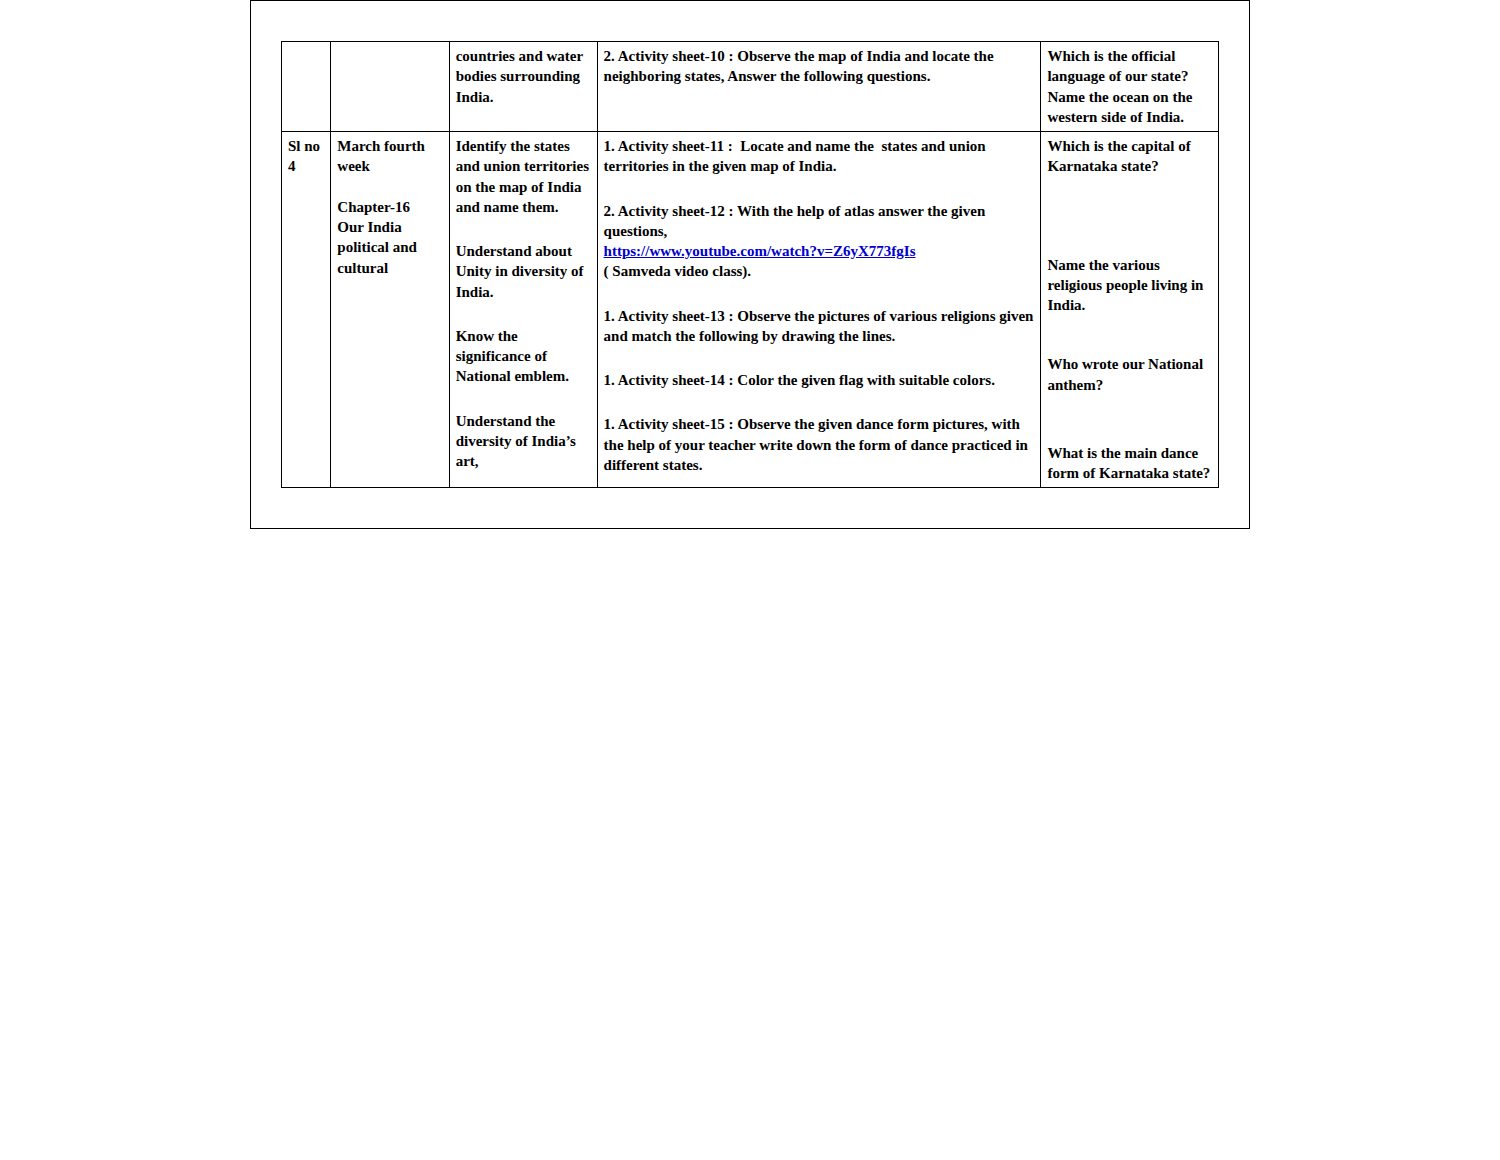| | | countries and water bodies surrounding India. | 2. Activity sheet-10 : Observe the map of India and locate the neighboring states, Answer the following questions. | Which is the official language of our state? Name the ocean on the western side of India. |
| Sl no 4 | March fourth week Chapter-16 Our India political and cultural | Identify the states and union territories on the map of India and name them. Understand about Unity in diversity of India. Know the significance of National emblem. Understand the diversity of India’s art, | 1. Activity sheet-11 : Locate and name the states and union territories in the given map of India. 2. Activity sheet-12 : With the help of atlas answer the given questions, https://www.youtube.com/watch?v=Z6yX773fgIs ( Samveda video class). 1. Activity sheet-13 : Observe the pictures of various religions given and match the following by drawing the lines. 1. Activity sheet-14 : Color the given flag with suitable colors. 1. Activity sheet-15 : Observe the given dance form pictures, with the help of your teacher write down the form of dance practiced in different states. | Which is the capital of Karnataka state? Name the various religious people living in India. Who wrote our National anthem? What is the main dance form of Karnataka state? |